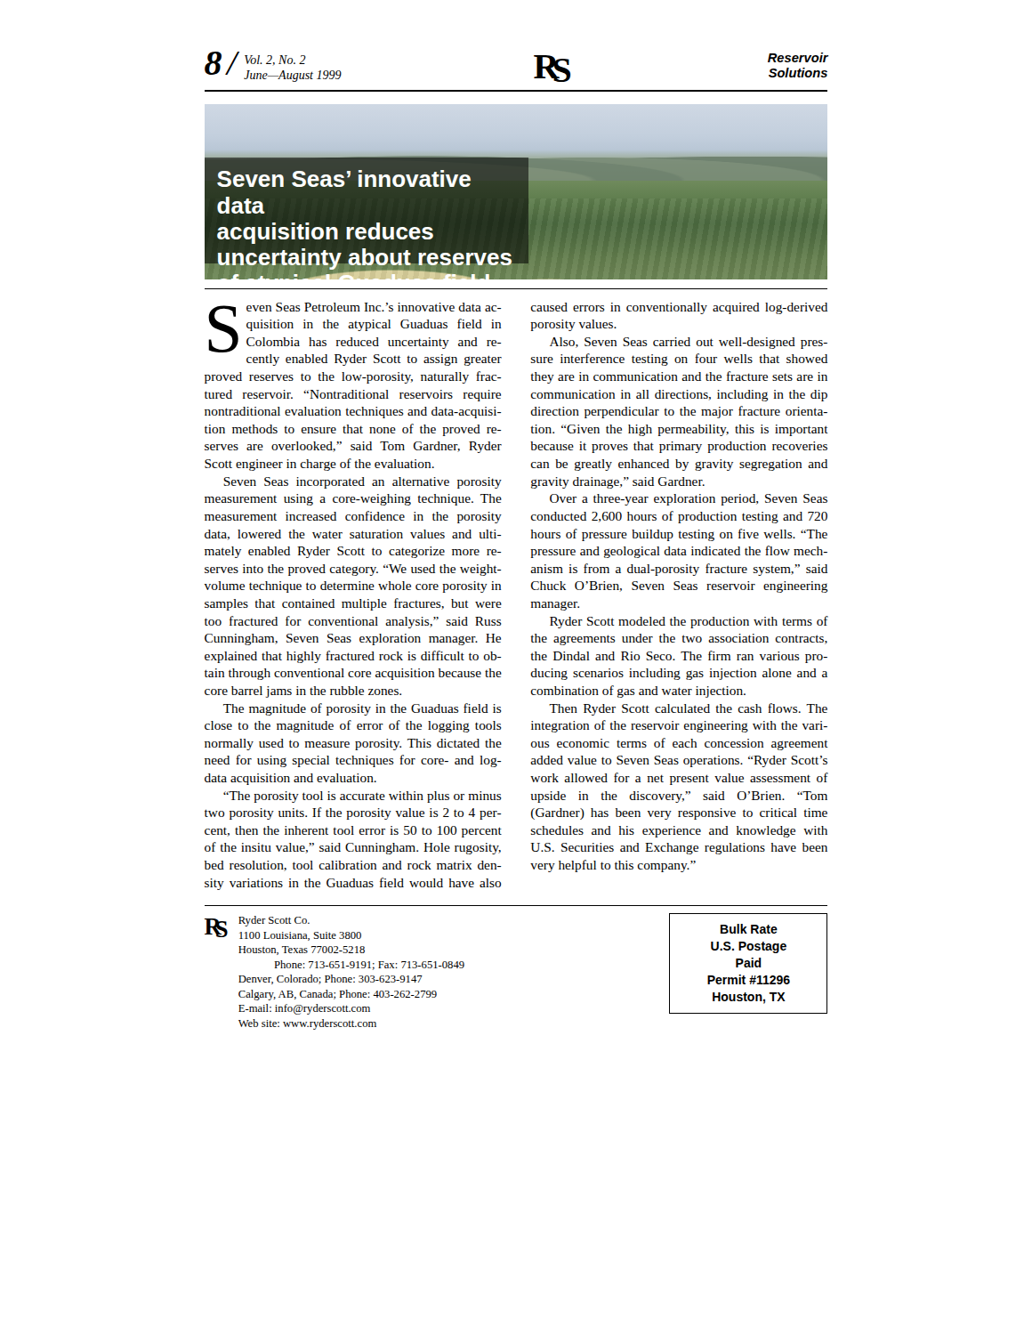8
/
Vol. 2, No. 2
June—August 1999
RS
Reservoir
Solutions
Seven Seas’ innovative data acquisition reduces uncertainty about reserves of atypical Guaduas field
Seven Seas Petroleum Inc.’s innovative data acquisition in the atypical Guaduas field in Colombia has reduced uncertainty and recently enabled Ryder Scott to assign greater proved reserves to the low-porosity, naturally fractured reservoir. “Nontraditional reservoirs require nontraditional evaluation techniques and data-acquisition methods to ensure that none of the proved reserves are overlooked,” said Tom Gardner, Ryder Scott engineer in charge of the evaluation.
Seven Seas incorporated an alternative porosity measurement using a core-weighing technique. The measurement increased confidence in the porosity data, lowered the water saturation values and ultimately enabled Ryder Scott to categorize more reserves into the proved category. “We used the weight-volume technique to determine whole core porosity in samples that contained multiple fractures, but were too fractured for conventional analysis,” said Russ Cunningham, Seven Seas exploration manager. He explained that highly fractured rock is difficult to obtain through conventional core acquisition because the core barrel jams in the rubble zones.
The magnitude of porosity in the Guaduas field is close to the magnitude of error of the logging tools normally used to measure porosity. This dictated the need for using special techniques for core- and log-data acquisition and evaluation.
“The porosity tool is accurate within plus or minus two porosity units. If the porosity value is 2 to 4 percent, then the inherent tool error is 50 to 100 percent of the insitu value,” said Cunningham. Hole rugosity, bed resolution, tool calibration and rock matrix density variations in the Guaduas field would have also caused errors in conventionally acquired log-derived porosity values.
Also, Seven Seas carried out well-designed pressure interference testing on four wells that showed they are in communication and the fracture sets are in communication in all directions, including in the dip direction perpendicular to the major fracture orientation. “Given the high permeability, this is important because it proves that primary production recoveries can be greatly enhanced by gravity segregation and gravity drainage,” said Gardner.
Over a three-year exploration period, Seven Seas conducted 2,600 hours of production testing and 720 hours of pressure buildup testing on five wells. “The pressure and geological data indicated the flow mechanism is from a dual-porosity fracture system,” said Chuck O’Brien, Seven Seas reservoir engineering manager.
Ryder Scott modeled the production with terms of the agreements under the two association contracts, the Dindal and Rio Seco. The firm ran various producing scenarios including gas injection alone and a combination of gas and water injection.
Then Ryder Scott calculated the cash flows. The integration of the reservoir engineering with the various economic terms of each concession agreement added value to Seven Seas operations. “Ryder Scott’s work allowed for a net present value assessment of upside in the discovery,” said O’Brien. “Tom (Gardner) has been very responsive to critical time schedules and his experience and knowledge with U.S. Securities and Exchange regulations have been very helpful to this company.”
RS
Ryder Scott Co.
1100 Louisiana, Suite 3800
Houston, Texas 77002-5218
Phone: 713-651-9191; Fax: 713-651-0849
Denver, Colorado; Phone: 303-623-9147
Calgary, AB, Canada; Phone: 403-262-2799
E-mail: info@ryderscott.com
Web site: www.ryderscott.com
Bulk Rate
U.S. Postage
Paid
Permit #11296
Houston, TX